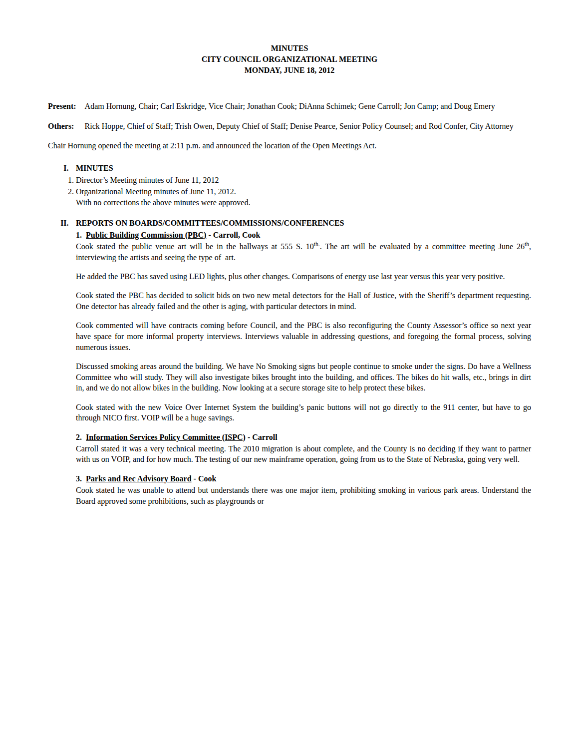MINUTES
CITY COUNCIL ORGANIZATIONAL MEETING
MONDAY, JUNE 18, 2012
Present:
Adam Hornung, Chair; Carl Eskridge, Vice Chair; Jonathan Cook; DiAnna Schimek; Gene Carroll; Jon Camp; and Doug Emery
Others:
Rick Hoppe, Chief of Staff; Trish Owen, Deputy Chief of Staff; Denise Pearce, Senior Policy Counsel; and Rod Confer, City Attorney
Chair Hornung opened the meeting at 2:11 p.m. and announced the location of the Open Meetings Act.
I.
MINUTES
Director’s Meeting minutes of June 11, 2012
Organizational Meeting minutes of June 11, 2012.
With no corrections the above minutes were approved.
II.
REPORTS ON BOARDS/COMMITTEES/COMMISSIONS/CONFERENCES
1. Public Building Commission (PBC) - Carroll, Cook
Cook stated the public venue art will be in the hallways at 555 S. 10th.. The art will be evaluated by a committee meeting June 26th, interviewing the artists and seeing the type of art.
He added the PBC has saved using LED lights, plus other changes. Comparisons of energy use last year versus this year very positive.
Cook stated the PBC has decided to solicit bids on two new metal detectors for the Hall of Justice, with the Sheriff’s department requesting. One detector has already failed and the other is aging, with particular detectors in mind.
Cook commented will have contracts coming before Council, and the PBC is also reconfiguring the County Assessor’s office so next year have space for more informal property interviews. Interviews valuable in addressing questions, and foregoing the formal process, solving numerous issues.
Discussed smoking areas around the building. We have No Smoking signs but people continue to smoke under the signs. Do have a Wellness Committee who will study. They will also investigate bikes brought into the building, and offices. The bikes do hit walls, etc., brings in dirt in, and we do not allow bikes in the building. Now looking at a secure storage site to help protect these bikes.
Cook stated with the new Voice Over Internet System the building’s panic buttons will not go directly to the 911 center, but have to go through NICO first. VOIP will be a huge savings.
2. Information Services Policy Committee (ISPC) - Carroll
Carroll stated it was a very technical meeting. The 2010 migration is about complete, and the County is no deciding if they want to partner with us on VOIP, and for how much. The testing of our new mainframe operation, going from us to the State of Nebraska, going very well.
3. Parks and Rec Advisory Board - Cook
Cook stated he was unable to attend but understands there was one major item, prohibiting smoking in various park areas. Understand the Board approved some prohibitions, such as playgrounds or